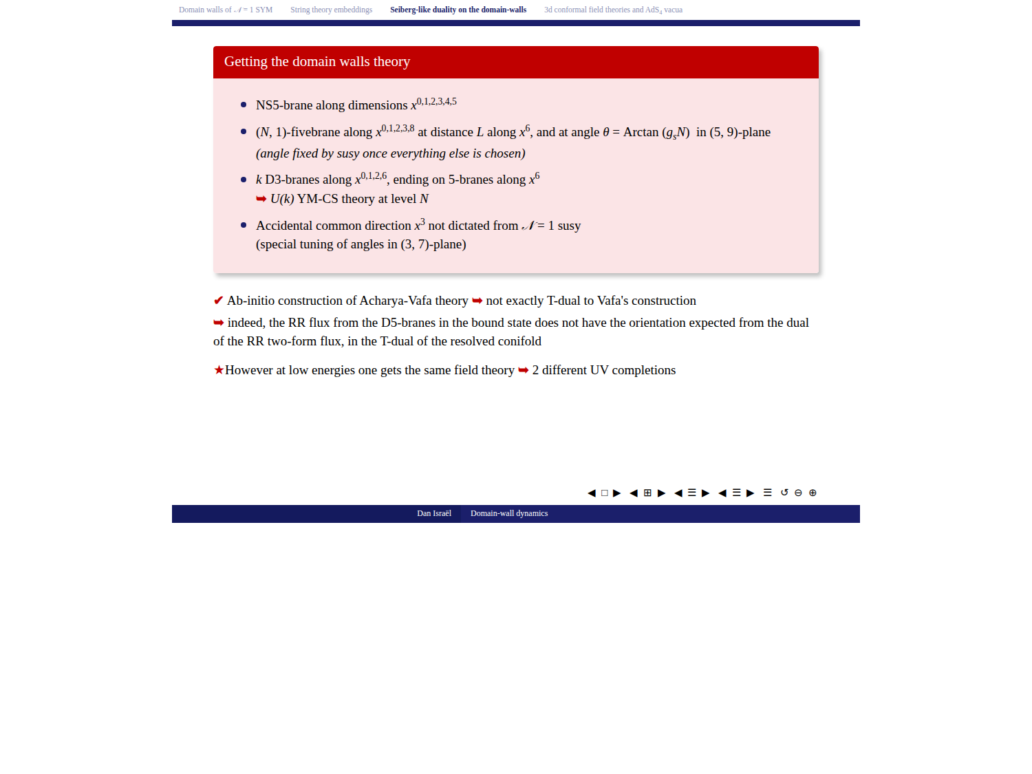Domain walls of 𝒩 = 1 SYM String theory embeddings Seiberg-like duality on the domain-walls 3d conformal field theories and AdS4 vacua
Getting the domain walls theory
NS5-brane along dimensions x0,1,2,3,4,5
(N, 1)-fivebrane along x0,1,2,3,8 at distance L along x6, and at angle θ = Arctan (gsN) in (5, 9)-plane
(angle fixed by susy once everything else is chosen)
k D3-branes along x0,1,2,6, ending on 5-branes along x6
➥ U(k) YM-CS theory at level N
Accidental common direction x3 not dictated from 𝒩 = 1 susy
(special tuning of angles in (3, 7)-plane)
✔ Ab-initio construction of Acharya-Vafa theory ➥ not exactly T-dual to Vafa's construction
➥ indeed, the RR flux from the D5-branes in the bound state does not have the orientation expected from the dual of the RR two-form flux, in the T-dual of the resolved conifold
★However at low energies one gets the same field theory ➥ 2 different UV completions
◀ □ ▶◀ ⊞ ▶◀ ☰ ▶◀ ☰ ▶☰↺ ⊖ ⊕
Dan Israël
Domain-wall dynamics